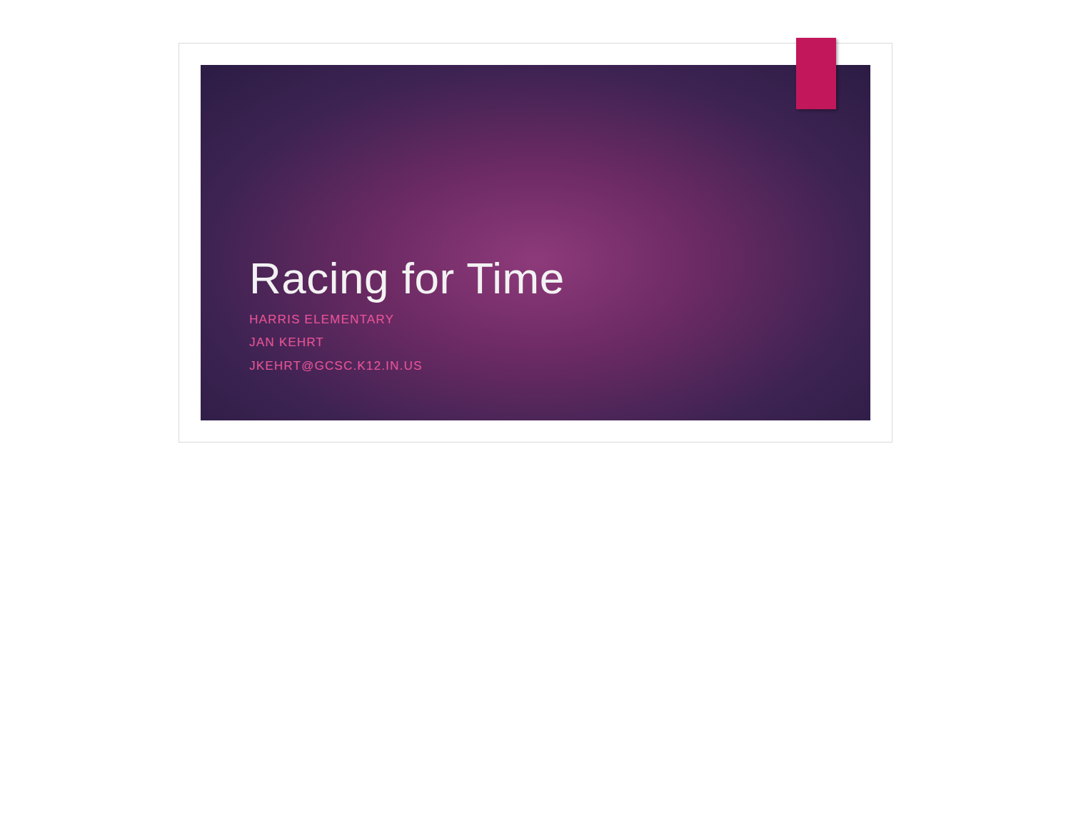Racing for Time
Harris Elementary
Jan Kehrt
jkehrt@gcsc.k12.in.us